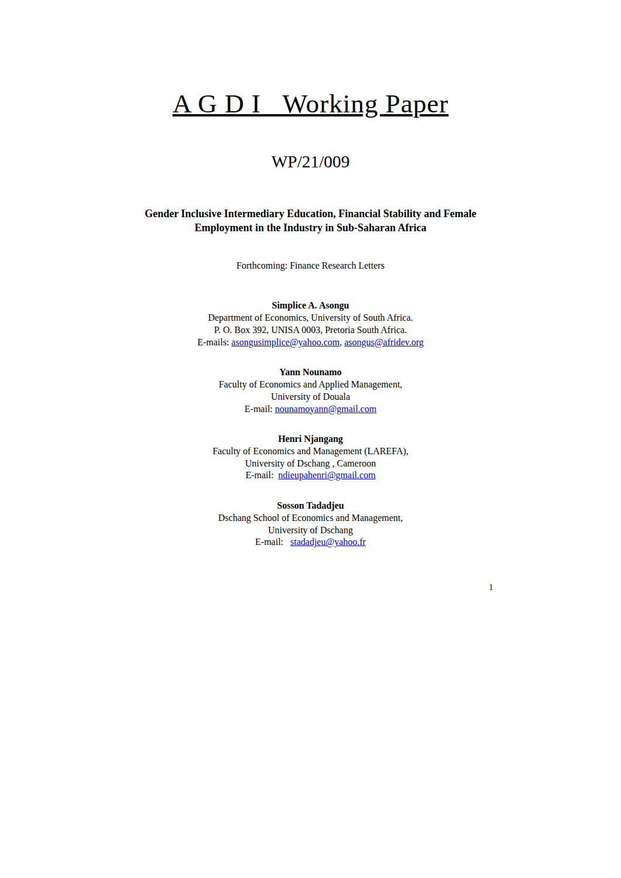A G D I Working Paper
WP/21/009
Gender Inclusive Intermediary Education, Financial Stability and Female
Employment in the Industry in Sub-Saharan Africa
Forthcoming: Finance Research Letters
Simplice A. Asongu
Department of Economics, University of South Africa.
P. O. Box 392, UNISA 0003, Pretoria South Africa.
E-mails: asongusimplice@yahoo.com, asongus@afridev.org
Yann Nounamo
Faculty of Economics and Applied Management,
University of Douala
E-mail: nounamoyann@gmail.com
Henri Njangang
Faculty of Economics and Management (LAREFA),
University of Dschang , Cameroon
E-mail: ndieupahenri@gmail.com
Sosson Tadadjeu
Dschang School of Economics and Management,
University of Dschang
E-mail: stadadjeu@yahoo.fr
1